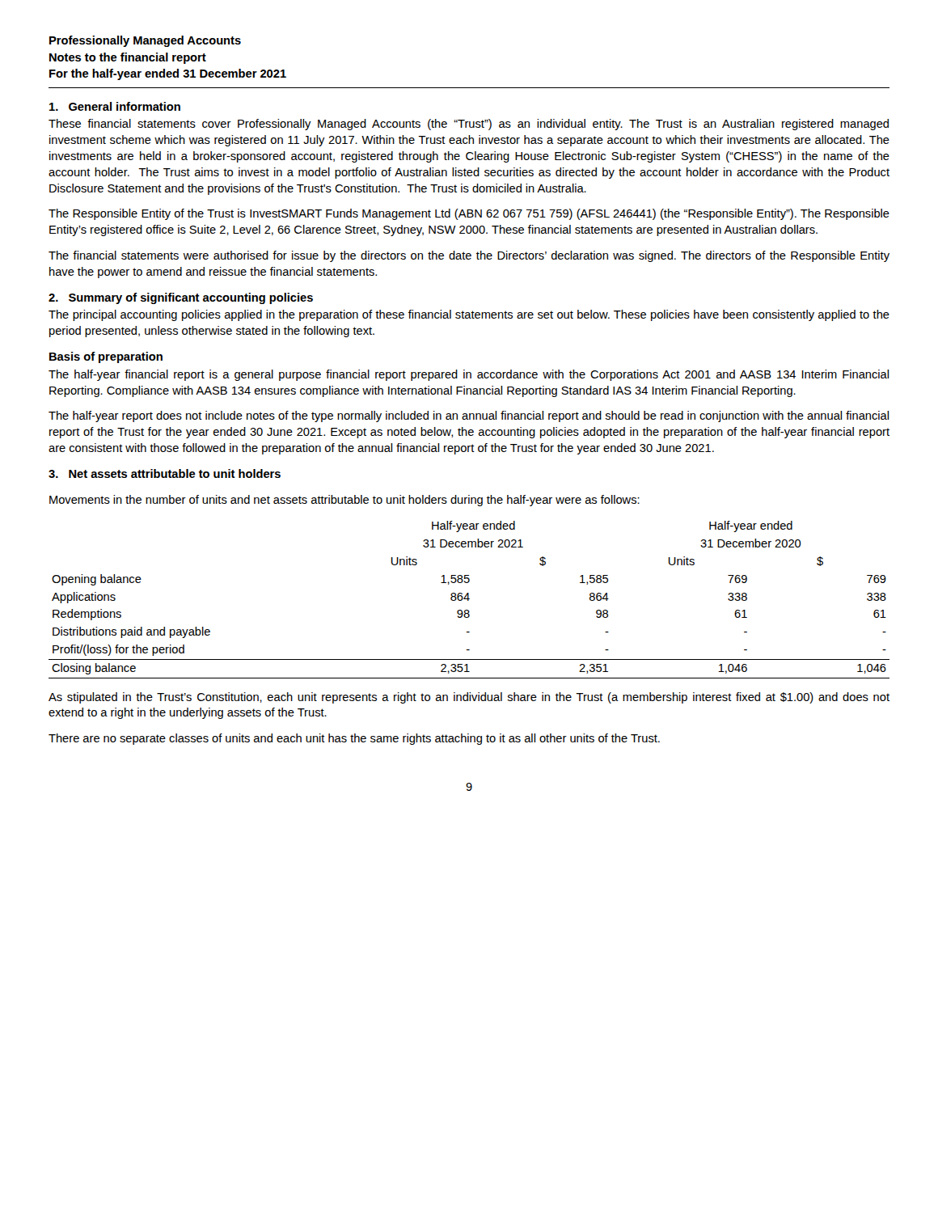Professionally Managed Accounts
Notes to the financial report
For the half-year ended 31 December 2021
1. General information
These financial statements cover Professionally Managed Accounts (the “Trust”) as an individual entity. The Trust is an Australian registered managed investment scheme which was registered on 11 July 2017. Within the Trust each investor has a separate account to which their investments are allocated. The investments are held in a broker-sponsored account, registered through the Clearing House Electronic Sub-register System (“CHESS”) in the name of the account holder. The Trust aims to invest in a model portfolio of Australian listed securities as directed by the account holder in accordance with the Product Disclosure Statement and the provisions of the Trust's Constitution. The Trust is domiciled in Australia.
The Responsible Entity of the Trust is InvestSMART Funds Management Ltd (ABN 62 067 751 759) (AFSL 246441) (the “Responsible Entity”). The Responsible Entity’s registered office is Suite 2, Level 2, 66 Clarence Street, Sydney, NSW 2000. These financial statements are presented in Australian dollars.
The financial statements were authorised for issue by the directors on the date the Directors’ declaration was signed. The directors of the Responsible Entity have the power to amend and reissue the financial statements.
2. Summary of significant accounting policies
The principal accounting policies applied in the preparation of these financial statements are set out below. These policies have been consistently applied to the period presented, unless otherwise stated in the following text.
Basis of preparation
The half-year financial report is a general purpose financial report prepared in accordance with the Corporations Act 2001 and AASB 134 Interim Financial Reporting. Compliance with AASB 134 ensures compliance with International Financial Reporting Standard IAS 34 Interim Financial Reporting.
The half-year report does not include notes of the type normally included in an annual financial report and should be read in conjunction with the annual financial report of the Trust for the year ended 30 June 2021. Except as noted below, the accounting policies adopted in the preparation of the half-year financial report are consistent with those followed in the preparation of the annual financial report of the Trust for the year ended 30 June 2021.
3. Net assets attributable to unit holders
Movements in the number of units and net assets attributable to unit holders during the half-year were as follows:
| | Half-year ended | Half-year ended |
| | 31 December 2021 | 31 December 2020 |
| | Units | $ | Units | $ |
| Opening balance | 1,585 | 1,585 | 769 | 769 |
| Applications | 864 | 864 | 338 | 338 |
| Redemptions | 98 | 98 | 61 | 61 |
| Distributions paid and payable | - | - | - | - |
| Profit/(loss) for the period | - | - | - | - |
| Closing balance | 2,351 | 2,351 | 1,046 | 1,046 |
As stipulated in the Trust’s Constitution, each unit represents a right to an individual share in the Trust (a membership interest fixed at $1.00) and does not extend to a right in the underlying assets of the Trust.
There are no separate classes of units and each unit has the same rights attaching to it as all other units of the Trust.
9